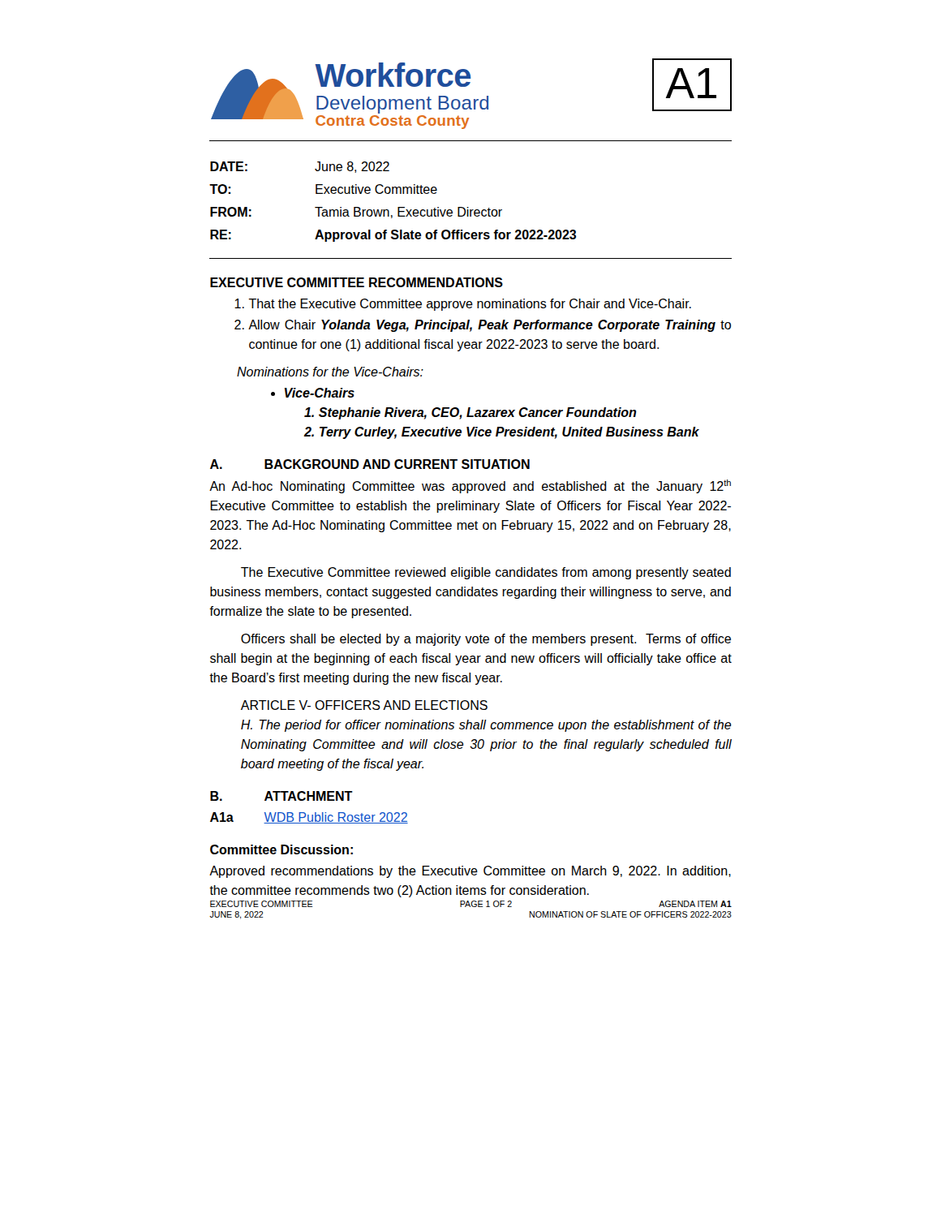Workforce
Development Board
Contra Costa County
A1
| DATE: | June 8, 2022 |
| TO: | Executive Committee |
| FROM: | Tamia Brown, Executive Director |
| RE: | Approval of Slate of Officers for 2022-2023 |
EXECUTIVE COMMITTEE RECOMMENDATIONS
That the Executive Committee approve nominations for Chair and Vice-Chair.
Allow Chair Yolanda Vega, Principal, Peak Performance Corporate Training to continue for one (1) additional fiscal year 2022-2023 to serve the board.
Nominations for the Vice-Chairs:
Vice-Chairs
Stephanie Rivera, CEO, Lazarex Cancer Foundation
Terry Curley, Executive Vice President, United Business Bank
A. BACKGROUND AND CURRENT SITUATION
An Ad-hoc Nominating Committee was approved and established at the January 12th Executive Committee to establish the preliminary Slate of Officers for Fiscal Year 2022-2023. The Ad-Hoc Nominating Committee met on February 15, 2022 and on February 28, 2022.
The Executive Committee reviewed eligible candidates from among presently seated business members, contact suggested candidates regarding their willingness to serve, and formalize the slate to be presented.
Officers shall be elected by a majority vote of the members present. Terms of office shall begin at the beginning of each fiscal year and new officers will officially take office at the Board’s first meeting during the new fiscal year.
ARTICLE V- OFFICERS AND ELECTIONS
H. The period for officer nominations shall commence upon the establishment of the Nominating Committee and will close 30 prior to the final regularly scheduled full board meeting of the fiscal year.
B. ATTACHMENT
A1a WDB Public Roster 2022
Committee Discussion:
Approved recommendations by the Executive Committee on March 9, 2022. In addition, the committee recommends two (2) Action items for consideration.
EXECUTIVE COMMITTEE
PAGE 1 OF 2
AGENDA ITEM A1
JUNE 8, 2022
NOMINATION OF SLATE OF OFFICERS 2022-2023